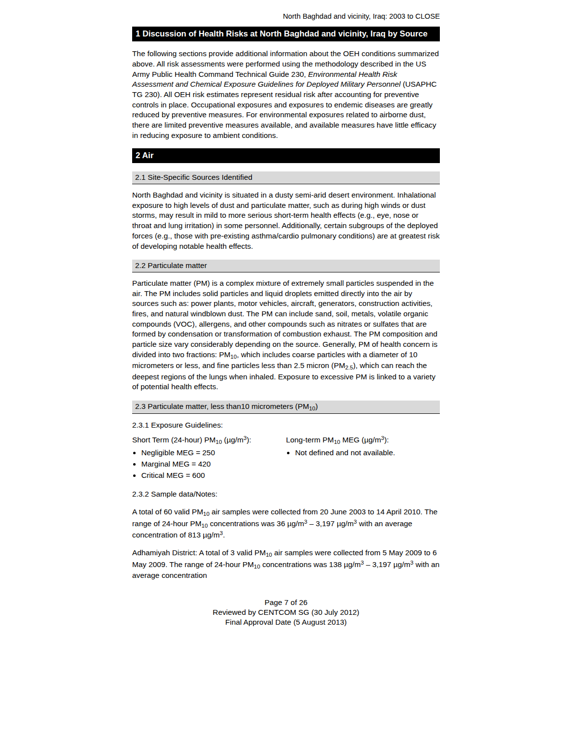North Baghdad and vicinity, Iraq: 2003 to CLOSE
1 Discussion of Health Risks at North Baghdad and vicinity, Iraq by Source
The following sections provide additional information about the OEH conditions summarized above. All risk assessments were performed using the methodology described in the US Army Public Health Command Technical Guide 230, Environmental Health Risk Assessment and Chemical Exposure Guidelines for Deployed Military Personnel (USAPHC TG 230). All OEH risk estimates represent residual risk after accounting for preventive controls in place. Occupational exposures and exposures to endemic diseases are greatly reduced by preventive measures. For environmental exposures related to airborne dust, there are limited preventive measures available, and available measures have little efficacy in reducing exposure to ambient conditions.
2 Air
2.1 Site-Specific Sources Identified
North Baghdad and vicinity is situated in a dusty semi-arid desert environment. Inhalational exposure to high levels of dust and particulate matter, such as during high winds or dust storms, may result in mild to more serious short-term health effects (e.g., eye, nose or throat and lung irritation) in some personnel. Additionally, certain subgroups of the deployed forces (e.g., those with pre-existing asthma/cardio pulmonary conditions) are at greatest risk of developing notable health effects.
2.2 Particulate matter
Particulate matter (PM) is a complex mixture of extremely small particles suspended in the air. The PM includes solid particles and liquid droplets emitted directly into the air by sources such as: power plants, motor vehicles, aircraft, generators, construction activities, fires, and natural windblown dust. The PM can include sand, soil, metals, volatile organic compounds (VOC), allergens, and other compounds such as nitrates or sulfates that are formed by condensation or transformation of combustion exhaust. The PM composition and particle size vary considerably depending on the source. Generally, PM of health concern is divided into two fractions: PM10, which includes coarse particles with a diameter of 10 micrometers or less, and fine particles less than 2.5 micron (PM2.5), which can reach the deepest regions of the lungs when inhaled. Exposure to excessive PM is linked to a variety of potential health effects.
2.3 Particulate matter, less than10 micrometers (PM10)
2.3.1 Exposure Guidelines:
| Short Term (24-hour) PM 10 (µg/m 3 ): Negligible MEG = 250 Marginal MEG = 420 Critical MEG = 600 | Long-term PM 10 MEG (µg/m 3 ): Not defined and not available. |
2.3.2 Sample data/Notes:
A total of 60 valid PM10 air samples were collected from 20 June 2003 to 14 April 2010. The range of 24-hour PM10 concentrations was 36 µg/m3 – 3,197 µg/m3 with an average concentration of 813 µg/m3.
Adhamiyah District: A total of 3 valid PM10 air samples were collected from 5 May 2009 to 6 May 2009. The range of 24-hour PM10 concentrations was 138 µg/m3 – 3,197 µg/m3 with an average concentration
Page 7 of 26
Reviewed by CENTCOM SG (30 July 2012)
Final Approval Date (5 August 2013)